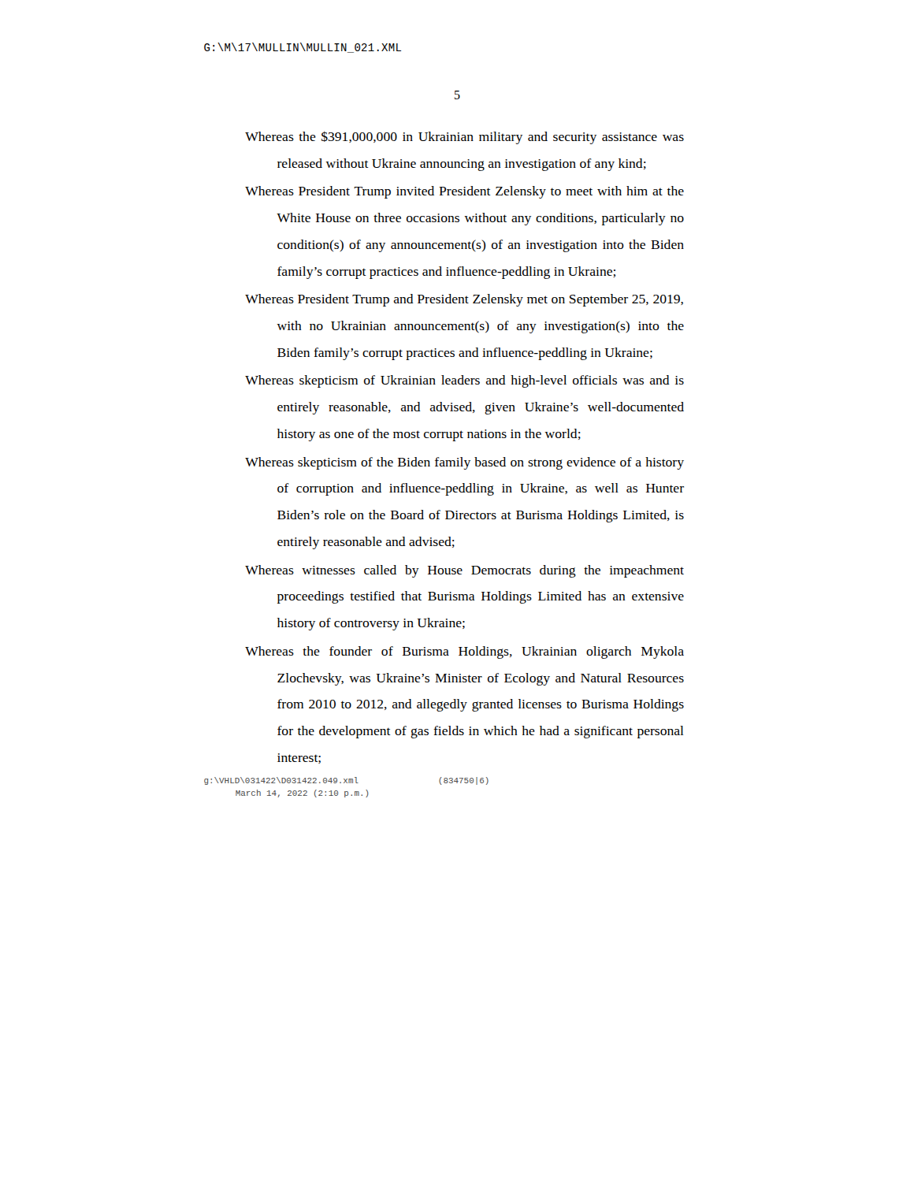G:\M\17\MULLIN\MULLIN_021.XML
5
Whereas the $391,000,000 in Ukrainian military and security assistance was released without Ukraine announcing an investigation of any kind;
Whereas President Trump invited President Zelensky to meet with him at the White House on three occasions without any conditions, particularly no condition(s) of any announcement(s) of an investigation into the Biden family’s corrupt practices and influence-peddling in Ukraine;
Whereas President Trump and President Zelensky met on September 25, 2019, with no Ukrainian announcement(s) of any investigation(s) into the Biden family’s corrupt practices and influence-peddling in Ukraine;
Whereas skepticism of Ukrainian leaders and high-level officials was and is entirely reasonable, and advised, given Ukraine’s well-documented history as one of the most corrupt nations in the world;
Whereas skepticism of the Biden family based on strong evidence of a history of corruption and influence-peddling in Ukraine, as well as Hunter Biden’s role on the Board of Directors at Burisma Holdings Limited, is entirely reasonable and advised;
Whereas witnesses called by House Democrats during the impeachment proceedings testified that Burisma Holdings Limited has an extensive history of controversy in Ukraine;
Whereas the founder of Burisma Holdings, Ukrainian oligarch Mykola Zlochevsky, was Ukraine’s Minister of Ecology and Natural Resources from 2010 to 2012, and allegedly granted licenses to Burisma Holdings for the development of gas fields in which he had a significant personal interest;
g:\VHLD\031422\D031422.049.xml (834750|6)
March 14, 2022 (2:10 p.m.)